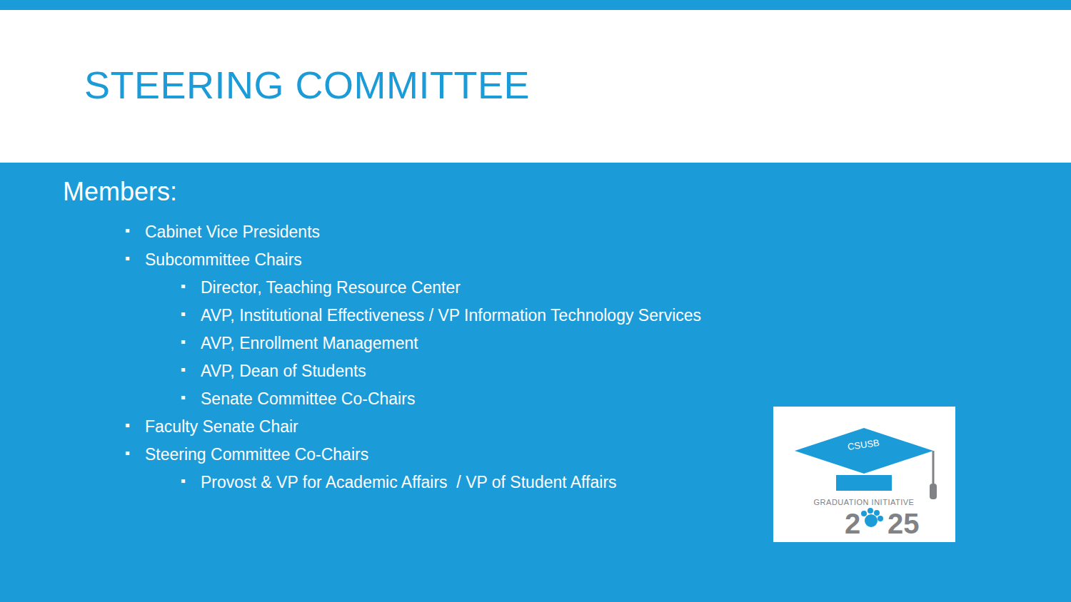STEERING COMMITTEE
Members:
Cabinet Vice Presidents
Subcommittee Chairs
Director, Teaching Resource Center
AVP, Institutional Effectiveness / VP Information Technology Services
AVP, Enrollment Management
AVP, Dean of Students
Senate Committee Co-Chairs
Faculty Senate Chair
Steering Committee Co-Chairs
Provost & VP for Academic Affairs / VP of Student Affairs
CSUSB GRADUATION INITIATIVE 2 25